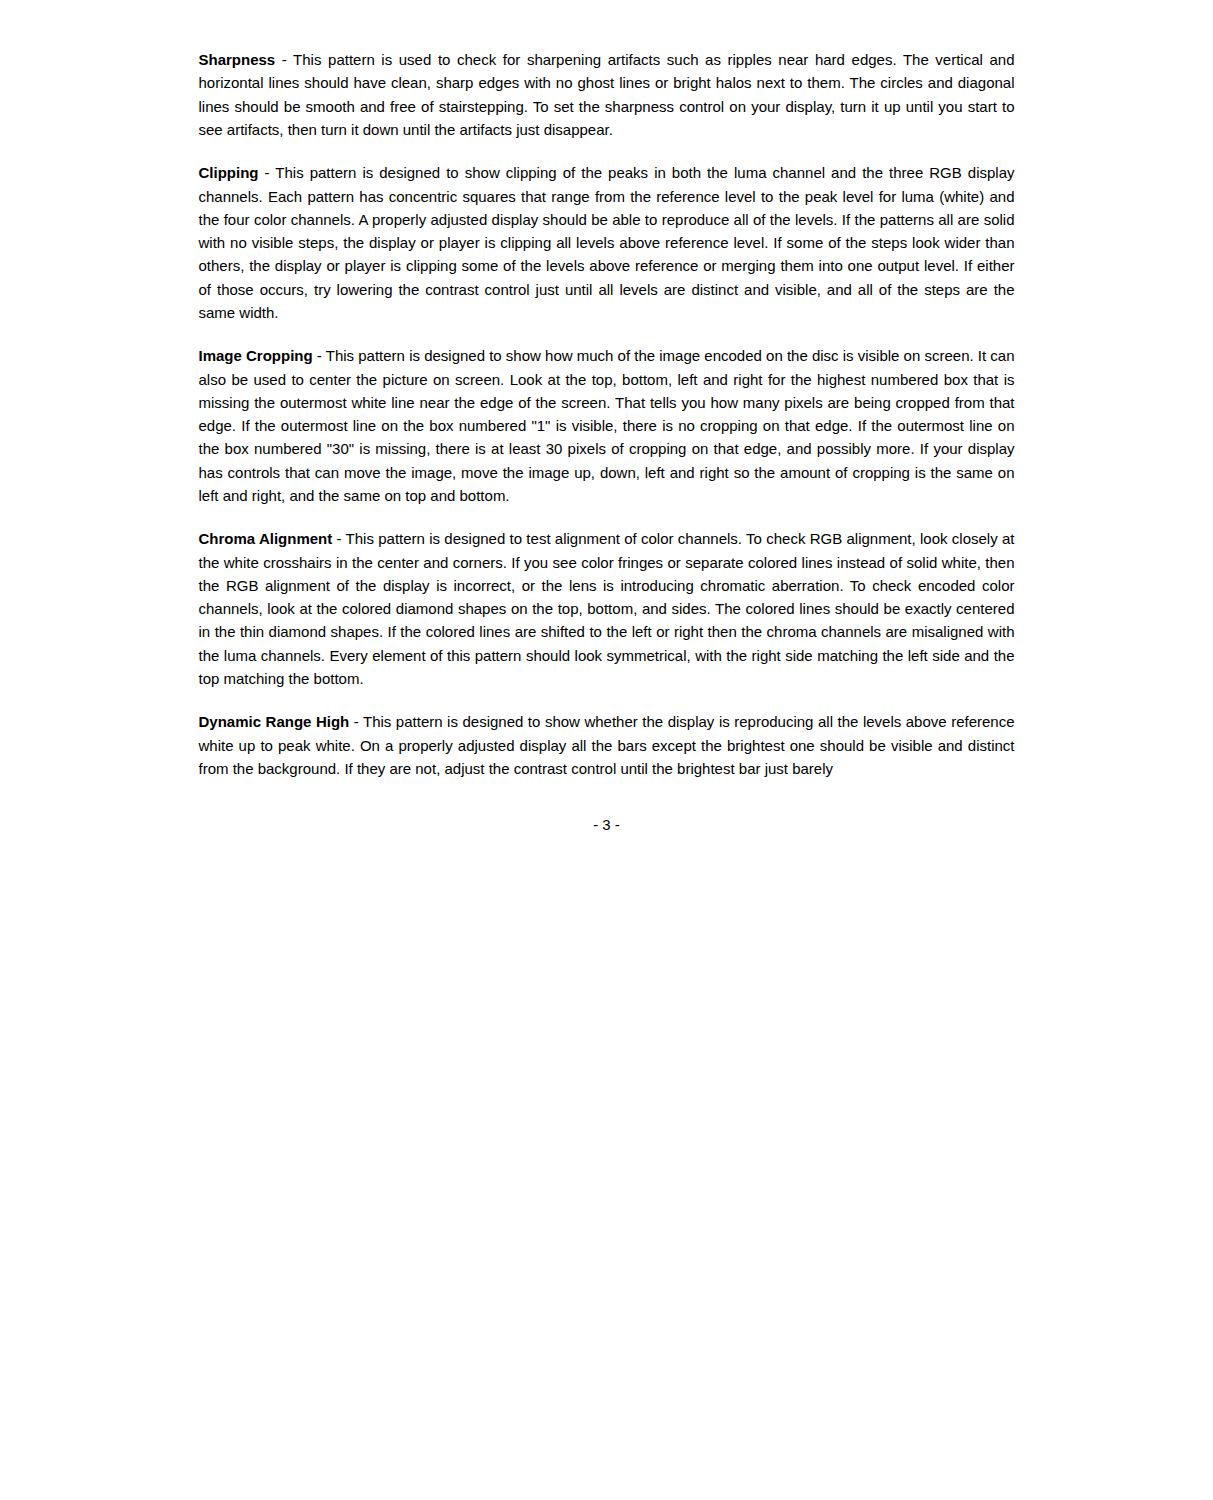Sharpness - This pattern is used to check for sharpening artifacts such as ripples near hard edges. The vertical and horizontal lines should have clean, sharp edges with no ghost lines or bright halos next to them. The circles and diagonal lines should be smooth and free of stairstepping. To set the sharpness control on your display, turn it up until you start to see artifacts, then turn it down until the artifacts just disappear.
Clipping - This pattern is designed to show clipping of the peaks in both the luma channel and the three RGB display channels. Each pattern has concentric squares that range from the reference level to the peak level for luma (white) and the four color channels. A properly adjusted display should be able to reproduce all of the levels. If the patterns all are solid with no visible steps, the display or player is clipping all levels above reference level. If some of the steps look wider than others, the display or player is clipping some of the levels above reference or merging them into one output level. If either of those occurs, try lowering the contrast control just until all levels are distinct and visible, and all of the steps are the same width.
Image Cropping - This pattern is designed to show how much of the image encoded on the disc is visible on screen. It can also be used to center the picture on screen. Look at the top, bottom, left and right for the highest numbered box that is missing the outermost white line near the edge of the screen. That tells you how many pixels are being cropped from that edge. If the outermost line on the box numbered "1" is visible, there is no cropping on that edge. If the outermost line on the box numbered "30" is missing, there is at least 30 pixels of cropping on that edge, and possibly more. If your display has controls that can move the image, move the image up, down, left and right so the amount of cropping is the same on left and right, and the same on top and bottom.
Chroma Alignment - This pattern is designed to test alignment of color channels. To check RGB alignment, look closely at the white crosshairs in the center and corners. If you see color fringes or separate colored lines instead of solid white, then the RGB alignment of the display is incorrect, or the lens is introducing chromatic aberration. To check encoded color channels, look at the colored diamond shapes on the top, bottom, and sides. The colored lines should be exactly centered in the thin diamond shapes. If the colored lines are shifted to the left or right then the chroma channels are misaligned with the luma channels. Every element of this pattern should look symmetrical, with the right side matching the left side and the top matching the bottom.
Dynamic Range High - This pattern is designed to show whether the display is reproducing all the levels above reference white up to peak white. On a properly adjusted display all the bars except the brightest one should be visible and distinct from the background. If they are not, adjust the contrast control until the brightest bar just barely
- 3 -